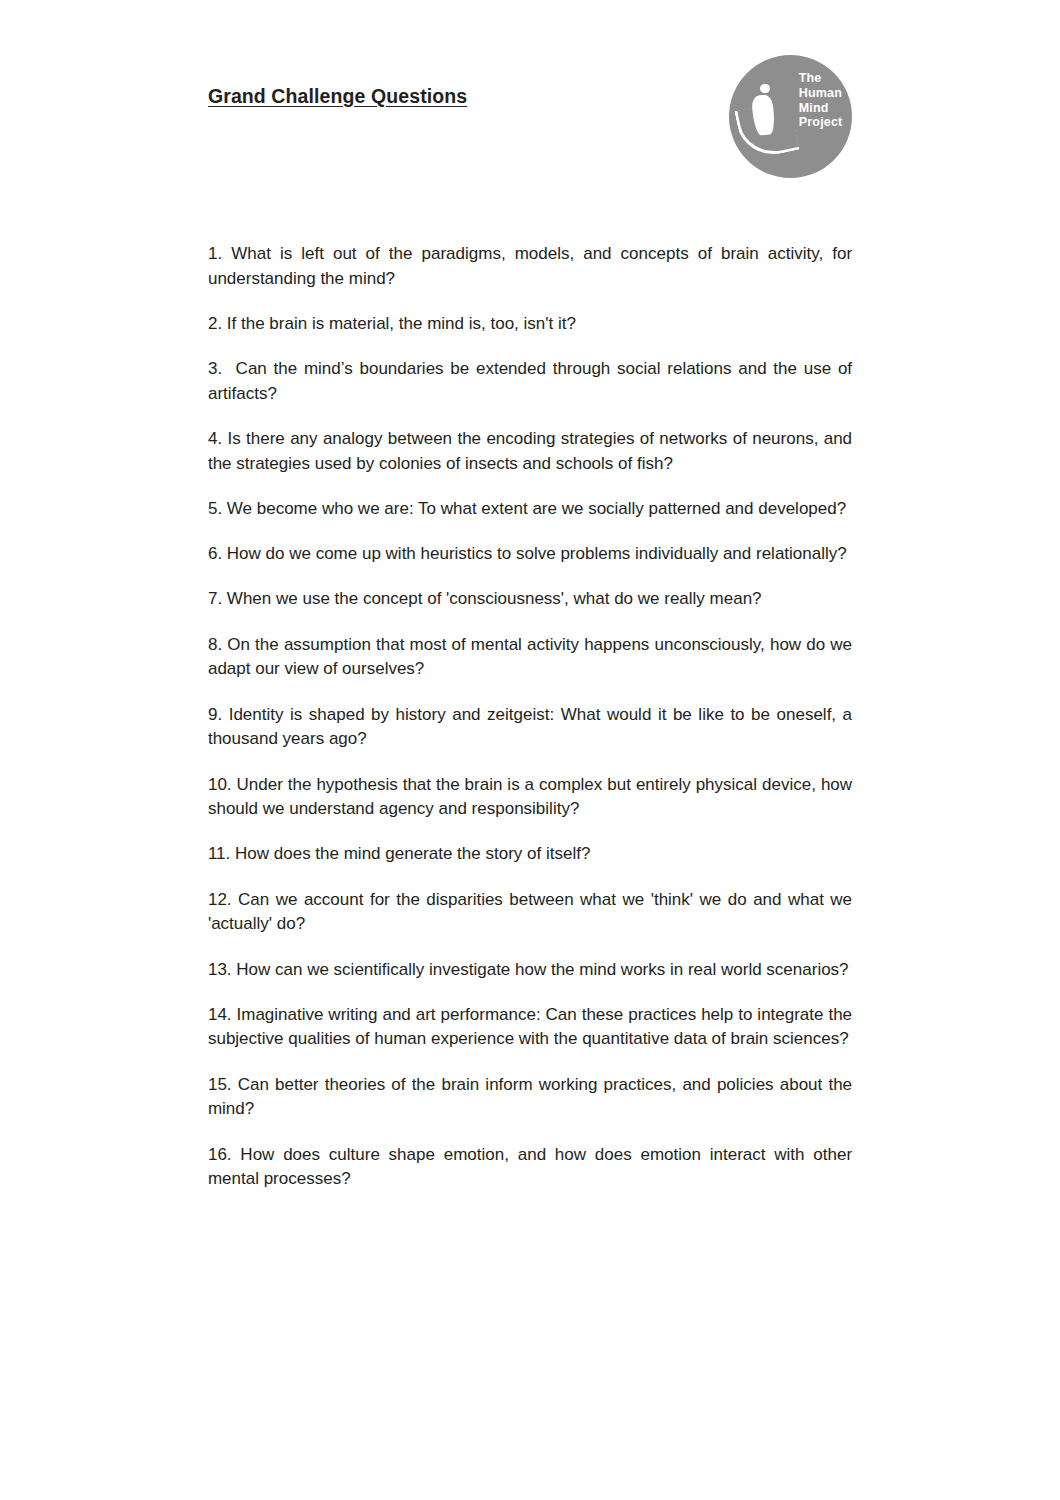Grand Challenge Questions
The Human Mind Project
What is left out of the paradigms, models, and concepts of brain activity, for understanding the mind?
If the brain is material, the mind is, too, isn't it?
Can the mind’s boundaries be extended through social relations and the use of artifacts?
Is there any analogy between the encoding strategies of networks of neurons, and the strategies used by colonies of insects and schools of fish?
We become who we are: To what extent are we socially patterned and developed?
How do we come up with heuristics to solve problems individually and relationally?
When we use the concept of 'consciousness', what do we really mean?
On the assumption that most of mental activity happens unconsciously, how do we adapt our view of ourselves?
Identity is shaped by history and zeitgeist: What would it be like to be oneself, a thousand years ago?
Under the hypothesis that the brain is a complex but entirely physical device, how should we understand agency and responsibility?
How does the mind generate the story of itself?
Can we account for the disparities between what we 'think' we do and what we 'actually' do?
How can we scientifically investigate how the mind works in real world scenarios?
Imaginative writing and art performance: Can these practices help to integrate the subjective qualities of human experience with the quantitative data of brain sciences?
Can better theories of the brain inform working practices, and policies about the mind?
How does culture shape emotion, and how does emotion interact with other mental processes?